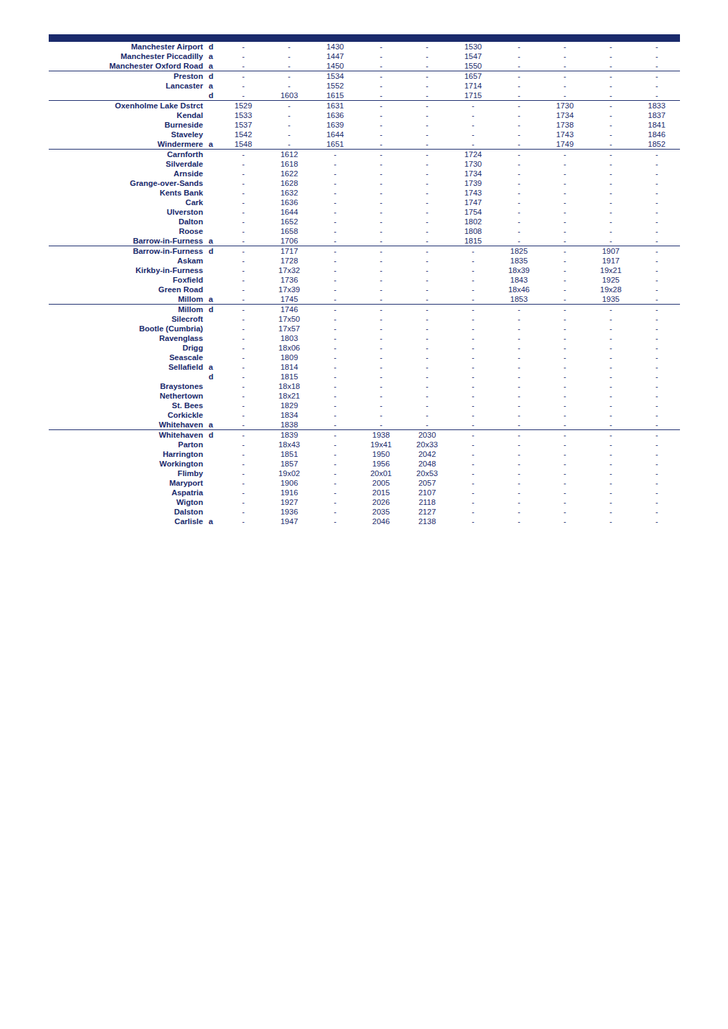| Manchester Airport | d | - | - | 1430 | - | - | 1530 | - | - | - | - |
| Manchester Piccadilly | a | - | - | 1447 | - | - | 1547 | - | - | - | - |
| Manchester Oxford Road | a | - | - | 1450 | - | - | 1550 | - | - | - | - |
| Preston | d | - | - | 1534 | - | - | 1657 | - | - | - | - |
| Lancaster | a | - | - | 1552 | - | - | 1714 | - | - | - | - |
| | d | - | 1603 | 1615 | - | - | 1715 | - | - | - | - |
| Oxenholme Lake Dstrct | | 1529 | - | 1631 | - | - | - | - | 1730 | - | 1833 |
| Kendal | | 1533 | - | 1636 | - | - | - | - | 1734 | - | 1837 |
| Burneside | | 1537 | - | 1639 | - | - | - | - | 1738 | - | 1841 |
| Staveley | | 1542 | - | 1644 | - | - | - | - | 1743 | - | 1846 |
| Windermere | a | 1548 | - | 1651 | - | - | - | - | 1749 | - | 1852 |
| Carnforth | | - | 1612 | - | - | - | 1724 | - | - | - | - |
| Silverdale | | - | 1618 | - | - | - | 1730 | - | - | - | - |
| Arnside | | - | 1622 | - | - | - | 1734 | - | - | - | - |
| Grange-over-Sands | | - | 1628 | - | - | - | 1739 | - | - | - | - |
| Kents Bank | | - | 1632 | - | - | - | 1743 | - | - | - | - |
| Cark | | - | 1636 | - | - | - | 1747 | - | - | - | - |
| Ulverston | | - | 1644 | - | - | - | 1754 | - | - | - | - |
| Dalton | | - | 1652 | - | - | - | 1802 | - | - | - | - |
| Roose | | - | 1658 | - | - | - | 1808 | - | - | - | - |
| Barrow-in-Furness | a | - | 1706 | - | - | - | 1815 | - | - | - | - |
| Barrow-in-Furness | d | - | 1717 | - | - | - | - | 1825 | - | 1907 | - |
| Askam | | - | 1728 | - | - | - | - | 1835 | - | 1917 | - |
| Kirkby-in-Furness | | - | 17x32 | - | - | - | - | 18x39 | - | 19x21 | - |
| Foxfield | | - | 1736 | - | - | - | - | 1843 | - | 1925 | - |
| Green Road | | - | 17x39 | - | - | - | - | 18x46 | - | 19x28 | - |
| Millom | a | - | 1745 | - | - | - | - | 1853 | - | 1935 | - |
| Millom | d | - | 1746 | - | - | - | - | - | - | - | - |
| Silecroft | | - | 17x50 | - | - | - | - | - | - | - | - |
| Bootle (Cumbria) | | - | 17x57 | - | - | - | - | - | - | - | - |
| Ravenglass | | - | 1803 | - | - | - | - | - | - | - | - |
| Drigg | | - | 18x06 | - | - | - | - | - | - | - | - |
| Seascale | | - | 1809 | - | - | - | - | - | - | - | - |
| Sellafield | a | - | 1814 | - | - | - | - | - | - | - | - |
| | d | - | 1815 | - | - | - | - | - | - | - | - |
| Braystones | | - | 18x18 | - | - | - | - | - | - | - | - |
| Nethertown | | - | 18x21 | - | - | - | - | - | - | - | - |
| St. Bees | | - | 1829 | - | - | - | - | - | - | - | - |
| Corkickle | | - | 1834 | - | - | - | - | - | - | - | - |
| Whitehaven | a | - | 1838 | - | - | - | - | - | - | - | - |
| Whitehaven | d | - | 1839 | - | 1938 | 2030 | - | - | - | - | - |
| Parton | | - | 18x43 | - | 19x41 | 20x33 | - | - | - | - | - |
| Harrington | | - | 1851 | - | 1950 | 2042 | - | - | - | - | - |
| Workington | | - | 1857 | - | 1956 | 2048 | - | - | - | - | - |
| Flimby | | - | 19x02 | - | 20x01 | 20x53 | - | - | - | - | - |
| Maryport | | - | 1906 | - | 2005 | 2057 | - | - | - | - | - |
| Aspatria | | - | 1916 | - | 2015 | 2107 | - | - | - | - | - |
| Wigton | | - | 1927 | - | 2026 | 2118 | - | - | - | - | - |
| Dalston | | - | 1936 | - | 2035 | 2127 | - | - | - | - | - |
| Carlisle | a | - | 1947 | - | 2046 | 2138 | - | - | - | - | - |